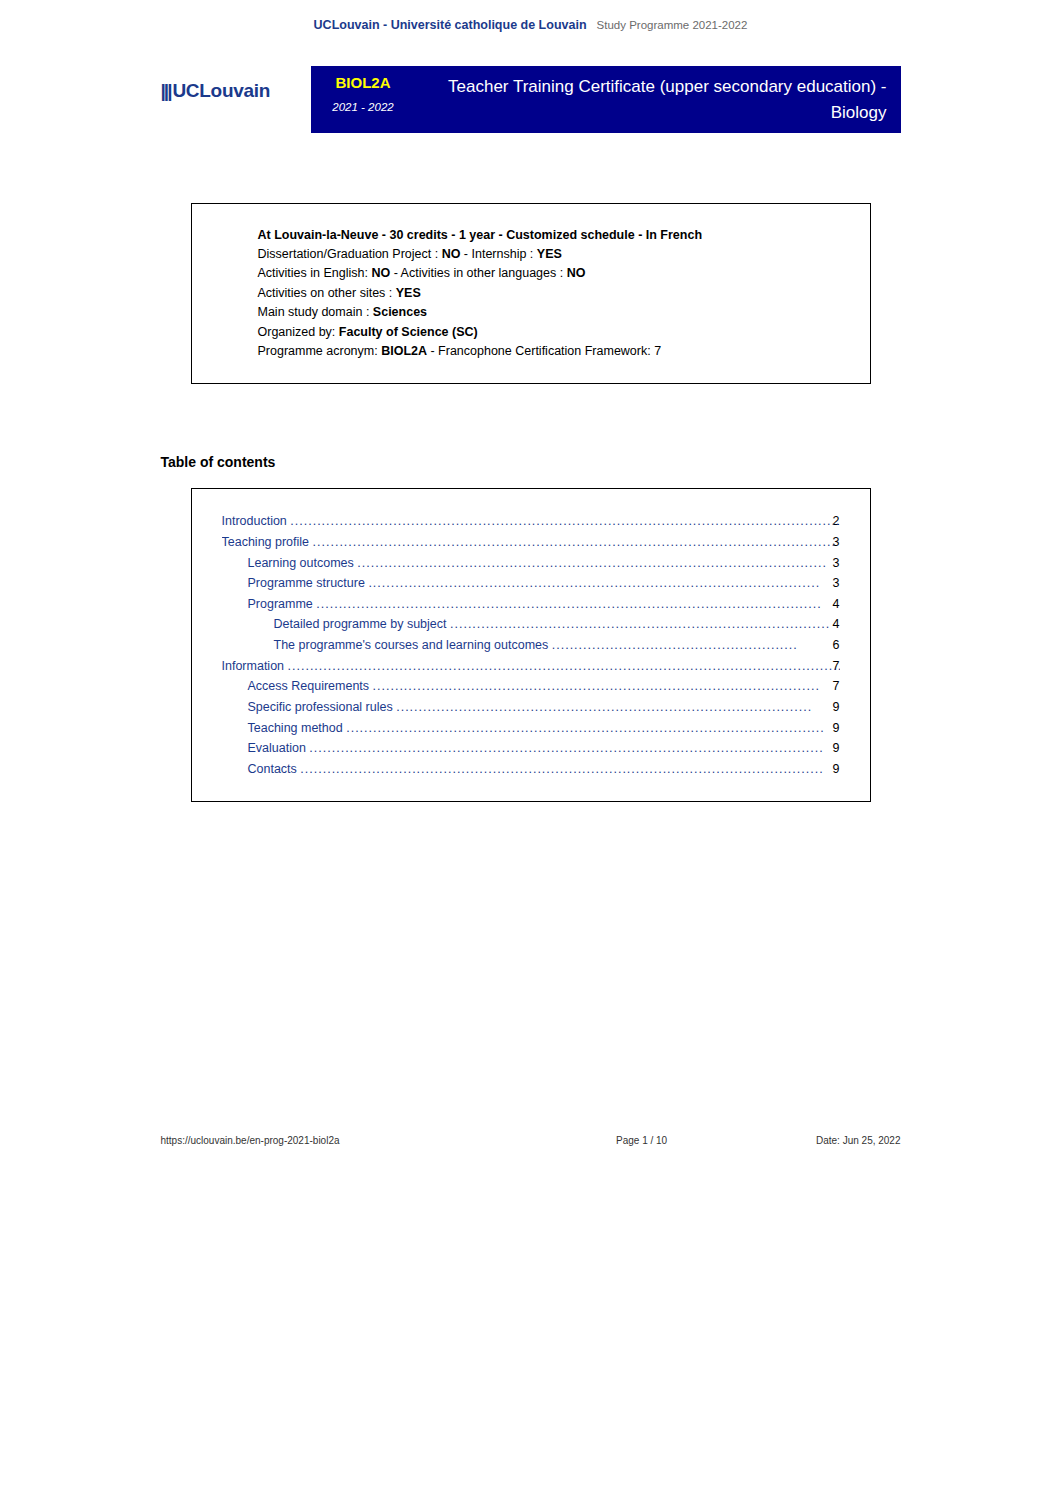UCLouvain - Université catholique de LouvainStudy Programme 2021-2022
|||UCLouvain
BIOL2A 2021 - 2022
Teacher Training Certificate (upper secondary education) -
Biology
At Louvain-la-Neuve - 30 credits - 1 year - Customized schedule - In French
Dissertation/Graduation Project : NO - Internship : YES
Activities in English: NO - Activities in other languages : NO
Activities on other sites : YES
Main study domain : Sciences
Organized by: Faculty of Science (SC)
Programme acronym: BIOL2A - Francophone Certification Framework: 7
Table of contents
2 Introduction ...........................................................................................................................
3 Teaching profile .....................................................................................................................
3 Learning outcomes .........................................................................................................
3 Programme structure .....................................................................................................
4 Programme .................................................................................................................
4 Detailed programme by subject .....................................................................................
6 The programme's courses and learning outcomes .......................................................
7 Information .............................................................................................................................
7 Access Requirements ....................................................................................................
9 Specific professional rules .............................................................................................
9 Teaching method ...........................................................................................................
9 Evaluation ...................................................................................................................
9 Contacts .....................................................................................................................
https://uclouvain.be/en-prog-2021-biol2a Page 1 / 10 Date: Jun 25, 2022